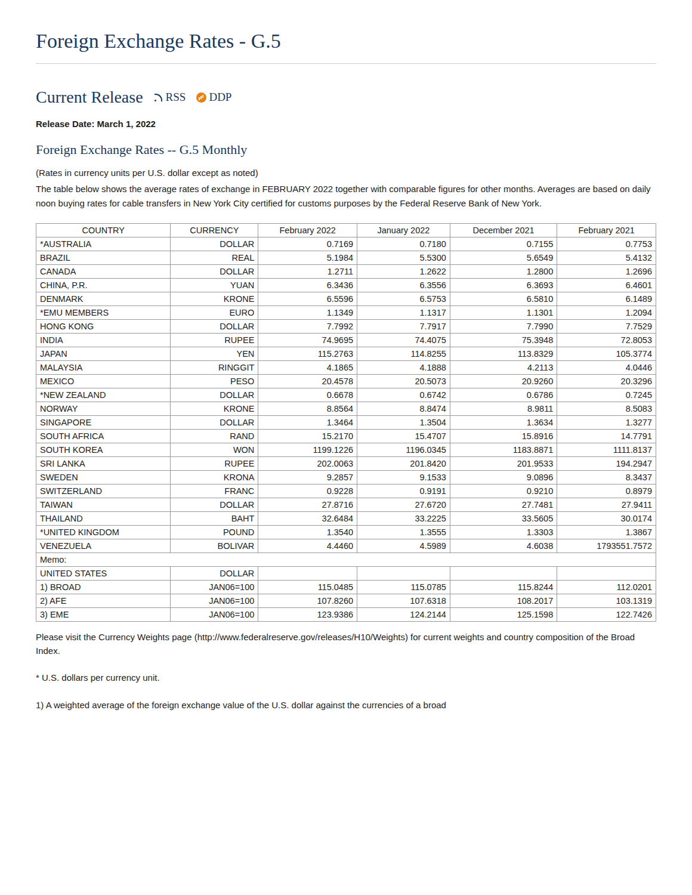Foreign Exchange Rates - G.5
Current Release RSS DDP
Release Date: March 1, 2022
Foreign Exchange Rates -- G.5 Monthly
(Rates in currency units per U.S. dollar except as noted)
The table below shows the average rates of exchange in FEBRUARY 2022 together with comparable figures for other months. Averages are based on daily noon buying rates for cable transfers in New York City certified for customs purposes by the Federal Reserve Bank of New York.
| COUNTRY | CURRENCY | February 2022 | January 2022 | December 2021 | February 2021 |
| --- | --- | --- | --- | --- | --- |
| *AUSTRALIA | DOLLAR | 0.7169 | 0.7180 | 0.7155 | 0.7753 |
| BRAZIL | REAL | 5.1984 | 5.5300 | 5.6549 | 5.4132 |
| CANADA | DOLLAR | 1.2711 | 1.2622 | 1.2800 | 1.2696 |
| CHINA, P.R. | YUAN | 6.3436 | 6.3556 | 6.3693 | 6.4601 |
| DENMARK | KRONE | 6.5596 | 6.5753 | 6.5810 | 6.1489 |
| *EMU MEMBERS | EURO | 1.1349 | 1.1317 | 1.1301 | 1.2094 |
| HONG KONG | DOLLAR | 7.7992 | 7.7917 | 7.7990 | 7.7529 |
| INDIA | RUPEE | 74.9695 | 74.4075 | 75.3948 | 72.8053 |
| JAPAN | YEN | 115.2763 | 114.8255 | 113.8329 | 105.3774 |
| MALAYSIA | RINGGIT | 4.1865 | 4.1888 | 4.2113 | 4.0446 |
| MEXICO | PESO | 20.4578 | 20.5073 | 20.9260 | 20.3296 |
| *NEW ZEALAND | DOLLAR | 0.6678 | 0.6742 | 0.6786 | 0.7245 |
| NORWAY | KRONE | 8.8564 | 8.8474 | 8.9811 | 8.5083 |
| SINGAPORE | DOLLAR | 1.3464 | 1.3504 | 1.3634 | 1.3277 |
| SOUTH AFRICA | RAND | 15.2170 | 15.4707 | 15.8916 | 14.7791 |
| SOUTH KOREA | WON | 1199.1226 | 1196.0345 | 1183.8871 | 1111.8137 |
| SRI LANKA | RUPEE | 202.0063 | 201.8420 | 201.9533 | 194.2947 |
| SWEDEN | KRONA | 9.2857 | 9.1533 | 9.0896 | 8.3437 |
| SWITZERLAND | FRANC | 0.9228 | 0.9191 | 0.9210 | 0.8979 |
| TAIWAN | DOLLAR | 27.8716 | 27.6720 | 27.7481 | 27.9411 |
| THAILAND | BAHT | 32.6484 | 33.2225 | 33.5605 | 30.0174 |
| *UNITED KINGDOM | POUND | 1.3540 | 1.3555 | 1.3303 | 1.3867 |
| VENEZUELA | BOLIVAR | 4.4460 | 4.5989 | 4.6038 | 1793551.7572 |
| Memo: |
| UNITED STATES | DOLLAR | | | | |
| 1) BROAD | JAN06=100 | 115.0485 | 115.0785 | 115.8244 | 112.0201 |
| 2) AFE | JAN06=100 | 107.8260 | 107.6318 | 108.2017 | 103.1319 |
| 3) EME | JAN06=100 | 123.9386 | 124.2144 | 125.1598 | 122.7426 |
Please visit the Currency Weights page (http://www.federalreserve.gov/releases/H10/Weights) for current weights and country composition of the Broad Index.
* U.S. dollars per currency unit.
1) A weighted average of the foreign exchange value of the U.S. dollar against the currencies of a broad